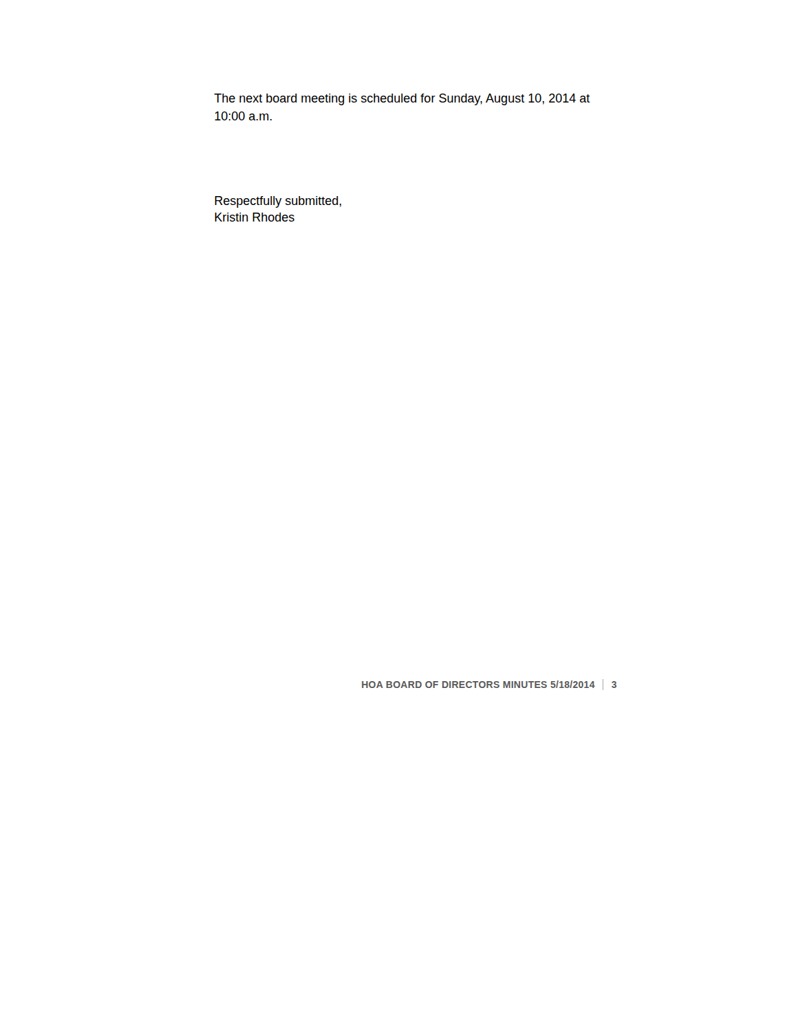The next board meeting is scheduled for Sunday, August 10, 2014 at 10:00 a.m.
Respectfully submitted,
Kristin Rhodes
HOA BOARD OF DIRECTORS MINUTES 5/18/20143